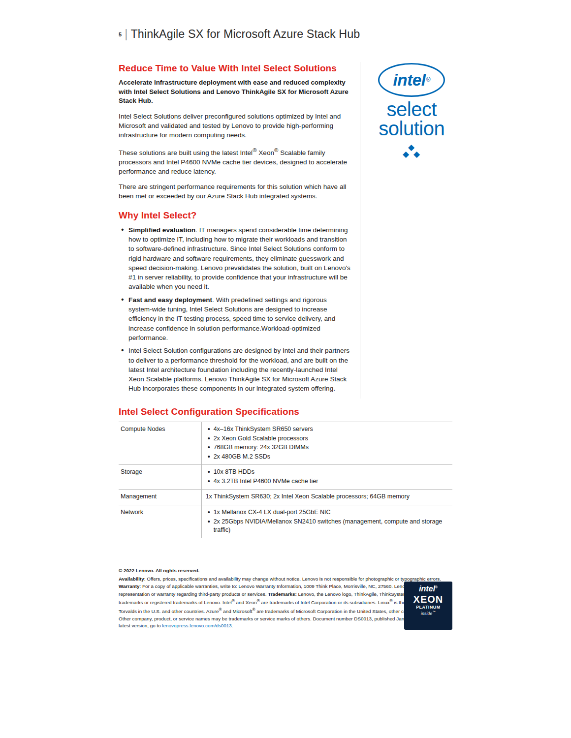5|ThinkAgile SX for Microsoft Azure Stack Hub
Reduce Time to Value With Intel Select Solutions
Accelerate infrastructure deployment with ease and reduced complexity with Intel Select Solutions and Lenovo ThinkAgile SX for Microsoft Azure Stack Hub.
Intel Select Solutions deliver preconfigured solutions optimized by Intel and Microsoft and validated and tested by Lenovo to provide high-performing infrastructure for modern computing needs.
These solutions are built using the latest Intel® Xeon® Scalable family processors and Intel P4600 NVMe cache tier devices, designed to accelerate performance and reduce latency.
There are stringent performance requirements for this solution which have all been met or exceeded by our Azure Stack Hub integrated systems.
Why Intel Select?
Simplified evaluation. IT managers spend considerable time determining how to optimize IT, including how to migrate their workloads and transition to software-defined infrastructure. Since Intel Select Solutions conform to rigid hardware and software requirements, they eliminate guesswork and speed decision-making. Lenovo prevalidates the solution, built on Lenovo's #1 in server reliability, to provide confidence that your infrastructure will be available when you need it.
Fast and easy deployment. With predefined settings and rigorous system-wide tuning, Intel Select Solutions are designed to increase efficiency in the IT testing process, speed time to service delivery, and increase confidence in solution performance.Workload-optimized performance.
Intel Select Solution configurations are designed by Intel and their partners to deliver to a performance threshold for the workload, and are built on the latest Intel architecture foundation including the recently-launched Intel Xeon Scalable platforms. Lenovo ThinkAgile SX for Microsoft Azure Stack Hub incorporates these components in our integrated system offering.
intel®
select
solution
◆◆ ◆
Intel Select Configuration Specifications
| Compute Nodes | 4x–16x ThinkSystem SR650 servers 2x Xeon Gold Scalable processors 768GB memory: 24x 32GB DIMMs 2x 480GB M.2 SSDs |
| Storage | 10x 8TB HDDs 4x 3.2TB Intel P4600 NVMe cache tier |
| Management | 1x ThinkSystem SR630; 2x Intel Xeon Scalable processors; 64GB memory |
| Network | 1x Mellanox CX-4 LX dual-port 25GbE NIC 2x 25Gbps NVIDIA/Mellanox SN2410 switches (management, compute and storage traffic) |
© 2022 Lenovo. All rights reserved.
Availability: Offers, prices, specifications and availability may change without notice. Lenovo is not responsible for photographic or typographic errors. Warranty: For a copy of applicable warranties, write to: Lenovo Warranty Information, 1009 Think Place, Morrisville, NC, 27560. Lenovo makes no representation or warranty regarding third-party products or services. Trademarks: Lenovo, the Lenovo logo, ThinkAgile, ThinkSystem, and XClarity® are trademarks or registered trademarks of Lenovo. Intel® and Xeon® are trademarks of Intel Corporation or its subsidiaries. Linux® is the trademark of Linus Torvalds in the U.S. and other countries. Azure® and Microsoft® are trademarks of Microsoft Corporation in the United States, other countries, or both. Other company, product, or service names may be trademarks or service marks of others. Document number DS0013, published January 12, 2021. For the latest version, go to lenovopress.lenovo.com/ds0013.
intel®
XEON
PLATINUM
inside™